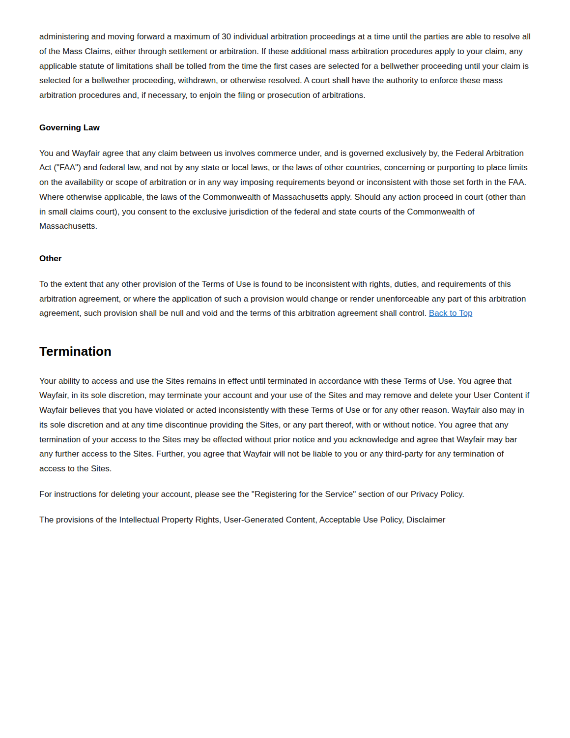administering and moving forward a maximum of 30 individual arbitration proceedings at a time until the parties are able to resolve all of the Mass Claims, either through settlement or arbitration. If these additional mass arbitration procedures apply to your claim, any applicable statute of limitations shall be tolled from the time the first cases are selected for a bellwether proceeding until your claim is selected for a bellwether proceeding, withdrawn, or otherwise resolved. A court shall have the authority to enforce these mass arbitration procedures and, if necessary, to enjoin the filing or prosecution of arbitrations.
Governing Law
You and Wayfair agree that any claim between us involves commerce under, and is governed exclusively by, the Federal Arbitration Act ("FAA") and federal law, and not by any state or local laws, or the laws of other countries, concerning or purporting to place limits on the availability or scope of arbitration or in any way imposing requirements beyond or inconsistent with those set forth in the FAA. Where otherwise applicable, the laws of the Commonwealth of Massachusetts apply. Should any action proceed in court (other than in small claims court), you consent to the exclusive jurisdiction of the federal and state courts of the Commonwealth of Massachusetts.
Other
To the extent that any other provision of the Terms of Use is found to be inconsistent with rights, duties, and requirements of this arbitration agreement, or where the application of such a provision would change or render unenforceable any part of this arbitration agreement, such provision shall be null and void and the terms of this arbitration agreement shall control. Back to Top
Termination
Your ability to access and use the Sites remains in effect until terminated in accordance with these Terms of Use. You agree that Wayfair, in its sole discretion, may terminate your account and your use of the Sites and may remove and delete your User Content if Wayfair believes that you have violated or acted inconsistently with these Terms of Use or for any other reason. Wayfair also may in its sole discretion and at any time discontinue providing the Sites, or any part thereof, with or without notice. You agree that any termination of your access to the Sites may be effected without prior notice and you acknowledge and agree that Wayfair may bar any further access to the Sites. Further, you agree that Wayfair will not be liable to you or any third-party for any termination of access to the Sites.
For instructions for deleting your account, please see the "Registering for the Service" section of our Privacy Policy.
The provisions of the Intellectual Property Rights, User-Generated Content, Acceptable Use Policy, Disclaimer